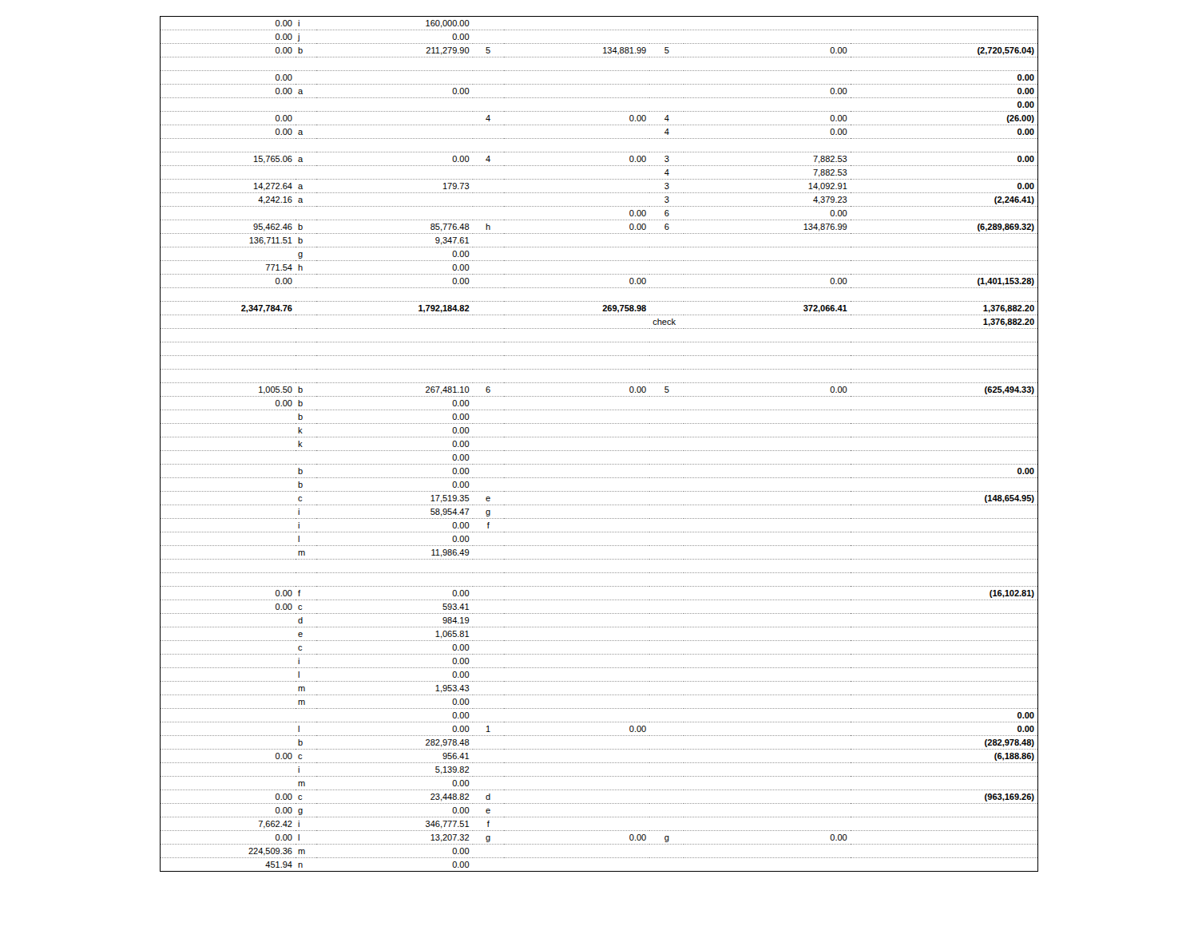| 0.00 | i | 160,000.00 | | | | | |
| 0.00 | j | 0.00 | | | | | |
| 0.00 | b | 211,279.90 | 5 | 134,881.99 | 5 | 0.00 | (2,720,576.04) |
| 0.00 | | | | | | | 0.00 |
| 0.00 | a | 0.00 | | | | 0.00 | 0.00 |
| | | | | | | | 0.00 |
| 0.00 | | | 4 | 0.00 | 4 | 0.00 | (26.00) |
| 0.00 | a | | | | 4 | 0.00 | 0.00 |
| 15,765.06 | a | 0.00 | 4 | 0.00 | 3 | 7,882.53 | 0.00 |
| | | | | | 4 | 7,882.53 | |
| 14,272.64 | a | 179.73 | | | 3 | 14,092.91 | 0.00 |
| 4,242.16 | a | | | | 3 | 4,379.23 | (2,246.41) |
| | | | | 0.00 | 6 | 0.00 | |
| 95,462.46 | b | 85,776.48 | h | 0.00 | 6 | 134,876.99 | (6,289,869.32) |
| 136,711.51 | b | 9,347.61 | | | | | |
| | g | 0.00 | | | | | |
| 771.54 | h | 0.00 | | | | | |
| 0.00 | | 0.00 | | 0.00 | | 0.00 | (1,401,153.28) |
| 2,347,784.76 | | 1,792,184.82 | | 269,758.98 | | 372,066.41 | 1,376,882.20 |
| | | | | | check | | 1,376,882.20 |
| 1,005.50 | b | 267,481.10 | 6 | 0.00 | 5 | 0.00 | (625,494.33) |
| 0.00 | b | 0.00 | | | | | |
| | b | 0.00 | | | | | |
| | k | 0.00 | | | | | |
| | k | 0.00 | | | | | |
| | | 0.00 | | | | | |
| | b | 0.00 | | | | | 0.00 |
| | b | 0.00 | | | | | |
| | c | 17,519.35 | e | | | | (148,654.95) |
| | i | 58,954.47 | g | | | | |
| | i | 0.00 | f | | | | |
| | l | 0.00 | | | | | |
| | m | 11,986.49 | | | | | |
| 0.00 | f | 0.00 | | | | | (16,102.81) |
| 0.00 | c | 593.41 | | | | | |
| | d | 984.19 | | | | | |
| | e | 1,065.81 | | | | | |
| | c | 0.00 | | | | | |
| | i | 0.00 | | | | | |
| | l | 0.00 | | | | | |
| | m | 1,953.43 | | | | | |
| | m | 0.00 | | | | | |
| | | 0.00 | | | | | 0.00 |
| | l | 0.00 | 1 | 0.00 | | | 0.00 |
| | b | 282,978.48 | | | | | (282,978.48) |
| 0.00 | c | 956.41 | | | | | (6,188.86) |
| | i | 5,139.82 | | | | | |
| | m | 0.00 | | | | | |
| 0.00 | c | 23,448.82 | d | | | | (963,169.26) |
| 0.00 | g | 0.00 | e | | | | |
| 7,662.42 | i | 346,777.51 | f | | | | |
| 0.00 | l | 13,207.32 | g | 0.00 | g | 0.00 | |
| 224,509.36 | m | 0.00 | | | | | |
| 451.94 | n | 0.00 | | | | | |